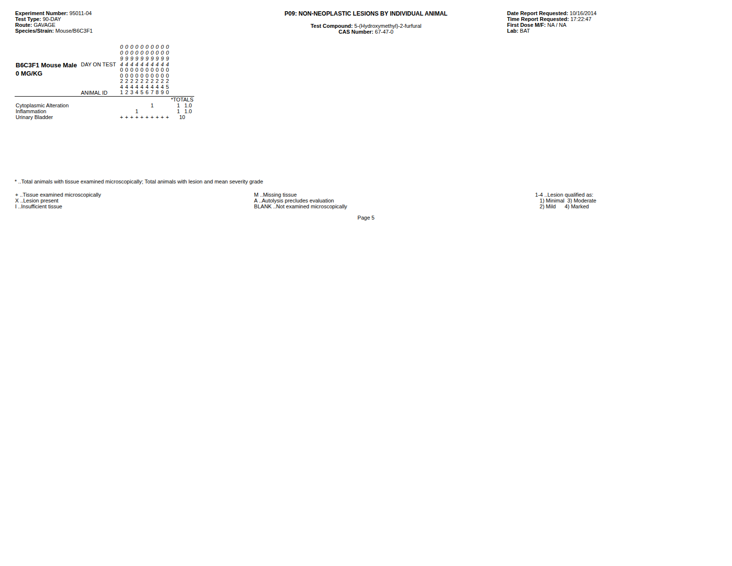| Experiment Number: 95011-04 Test Type: 90-DAY Route: GAVAGE Species/Strain: Mouse/B6C3F1 | P09: NON-NEOPLASTIC LESIONS BY INDIVIDUAL ANIMAL Test Compound: 5-(Hydroxymethyl)-2-furfural CAS Number: 67-47-0 | Date Report Requested: 10/16/2014 Time Report Requested: 17:22:47 First Dose M/F: NA / NA Lab: BAT |
| B6C3F1 Mouse Male 0 MG/KG | DAY ON TEST | 0 0 9 4 | 0 0 9 4 | 0 0 9 4 | 0 0 9 4 | 0 0 9 4 | 0 0 9 4 | 0 0 9 4 | 0 0 9 4 | 0 0 9 4 | 0 0 9 4 | |
| ANIMAL ID | 0 0 2 4 1 | 0 0 2 4 2 | 0 0 2 4 3 | 0 0 2 4 4 | 0 0 2 4 5 | 0 0 2 4 6 | 0 0 2 4 7 | 0 0 2 4 8 | 0 0 2 4 9 | 0 0 2 5 0 |
| | | *TOTALS |
| Cytoplasmic Alteration | | | | | | | 1 | | | | 1 1.0 |
| Inflammation | | | | 1 | | | | | | | 1 1.0 |
| Urinary Bladder | + | + | + | + | + | + | + | + | + | + | 10 |
* ..Total animals with tissue examined microscopically; Total animals with lesion and mean severity grade
| + ..Tissue examined microscopically X ..Lesion present I ..Insufficient tissue | M ..Missing tissue A ..Autolysis precludes evaluation BLANK ..Not examined microscopically | 1-4 ..Lesion qualified as: 1) Minimal 3) Moderate 2) Mild 4) Marked |
Page 5